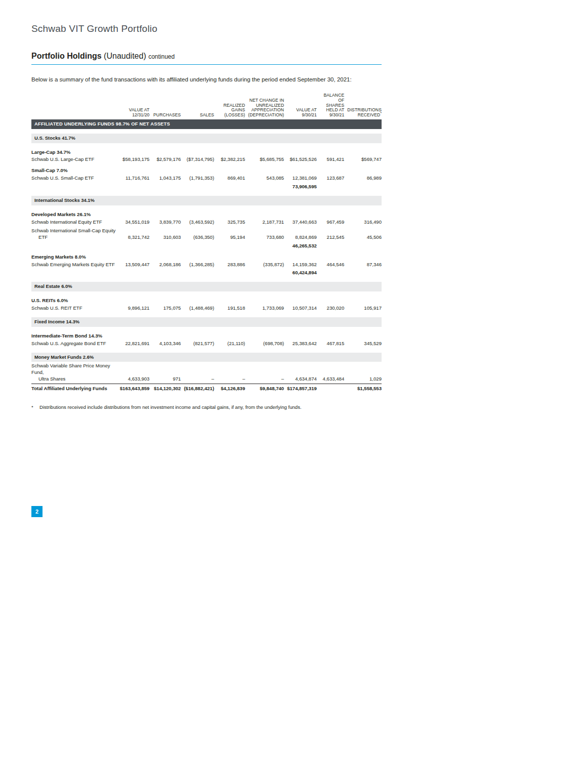Schwab VIT Growth Portfolio
Portfolio Holdings (Unaudited) continued
Below is a summary of the fund transactions with its affiliated underlying funds during the period ended September 30, 2021:
| | VALUE AT 12/31/20 | PURCHASES | SALES | REALIZED GAINS (LOSSES) | NET CHANGE IN UNREALIZED APPRECIATION (DEPRECIATION) | VALUE AT 9/30/21 | BALANCE OF SHARES HELD AT 9/30/21 | DISTRIBUTIONS RECEIVED * |
| --- | --- | --- | --- | --- | --- | --- | --- | --- |
| AFFILIATED UNDERLYING FUNDS 98.7% OF NET ASSETS |
| U.S. Stocks 41.7% |
| Large-Cap 34.7% |
| Schwab U.S. Large-Cap ETF | $58,193,175 | $2,579,176 | ($7,314,795) | $2,382,215 | $5,685,755 | $61,525,526 | 591,421 | $569,747 |
| Small-Cap 7.0% |
| Schwab U.S. Small-Cap ETF | 11,716,761 | 1,043,175 | (1,791,353) | 869,401 | 543,085 | 12,381,069 | 123,687 | 86,989 |
| | | | | | | 73,906,595 | | |
| International Stocks 34.1% |
| Developed Markets 26.1% |
| Schwab International Equity ETF | 34,551,019 | 3,839,770 | (3,463,592) | 325,735 | 2,187,731 | 37,440,663 | 967,459 | 316,490 |
| Schwab International Small-Cap Equity ETF | 8,321,742 | 310,603 | (636,350) | 95,194 | 733,680 | 8,824,869 | 212,545 | 45,506 |
| | | | | | | 46,265,532 | | |
| Emerging Markets 8.0% |
| Schwab Emerging Markets Equity ETF | 13,509,447 | 2,068,186 | (1,366,285) | 283,886 | (335,872) | 14,159,362 | 464,546 | 87,346 |
| | | | | | | 60,424,894 | | |
| Real Estate 6.0% |
| U.S. REITs 6.0% |
| Schwab U.S. REIT ETF | 9,896,121 | 175,075 | (1,488,469) | 191,518 | 1,733,069 | 10,507,314 | 230,020 | 105,917 |
| Fixed Income 14.3% |
| Intermediate-Term Bond 14.3% |
| Schwab U.S. Aggregate Bond ETF | 22,821,691 | 4,103,346 | (821,577) | (21,110) | (698,708) | 25,383,642 | 467,815 | 345,529 |
| Money Market Funds 2.6% |
| Schwab Variable Share Price Money Fund, Ultra Shares | 4,633,903 | 971 | – | – | – | 4,634,874 | 4,633,484 | 1,029 |
| Total Affiliated Underlying Funds | $163,643,859 | $14,120,302 | ($16,882,421) | $4,126,839 | $9,848,740 | $174,857,319 | | $1,558,553 |
* Distributions received include distributions from net investment income and capital gains, if any, from the underlying funds.
2